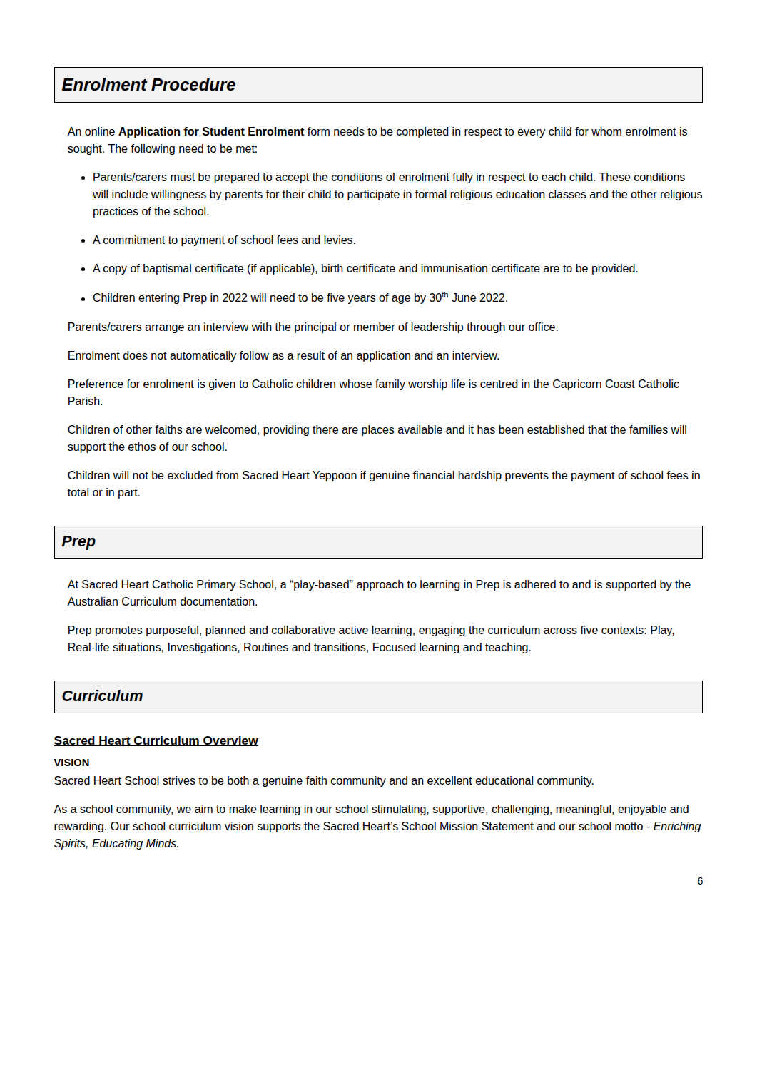Enrolment Procedure
An online Application for Student Enrolment form needs to be completed in respect to every child for whom enrolment is sought. The following need to be met:
Parents/carers must be prepared to accept the conditions of enrolment fully in respect to each child. These conditions will include willingness by parents for their child to participate in formal religious education classes and the other religious practices of the school.
A commitment to payment of school fees and levies.
A copy of baptismal certificate (if applicable), birth certificate and immunisation certificate are to be provided.
Children entering Prep in 2022 will need to be five years of age by 30th June 2022.
Parents/carers arrange an interview with the principal or member of leadership through our office.
Enrolment does not automatically follow as a result of an application and an interview.
Preference for enrolment is given to Catholic children whose family worship life is centred in the Capricorn Coast Catholic Parish.
Children of other faiths are welcomed, providing there are places available and it has been established that the families will support the ethos of our school.
Children will not be excluded from Sacred Heart Yeppoon if genuine financial hardship prevents the payment of school fees in total or in part.
Prep
At Sacred Heart Catholic Primary School, a “play-based” approach to learning in Prep is adhered to and is supported by the Australian Curriculum documentation.
Prep promotes purposeful, planned and collaborative active learning, engaging the curriculum across five contexts: Play, Real-life situations, Investigations, Routines and transitions, Focused learning and teaching.
Curriculum
Sacred Heart Curriculum Overview
VISION
Sacred Heart School strives to be both a genuine faith community and an excellent educational community.
As a school community, we aim to make learning in our school stimulating, supportive, challenging, meaningful, enjoyable and rewarding. Our school curriculum vision supports the Sacred Heart’s School Mission Statement and our school motto - Enriching Spirits, Educating Minds.
6